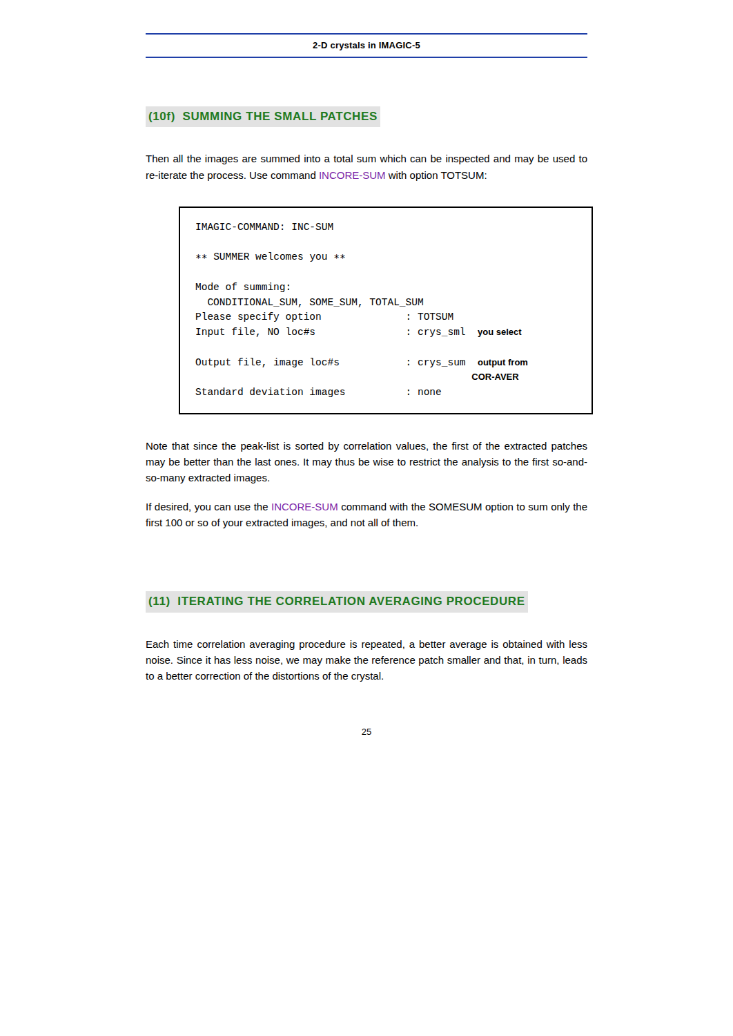2-D crystals in IMAGIC-5
(10f) SUMMING THE SMALL PATCHES
Then all the images are summed into a total sum which can be inspected and may be used to re-iterate the process. Use command INCORE-SUM with option TOTSUM:
IMAGIC-COMMAND: INC-SUM

∗∗ SUMMER welcomes you ∗∗

Mode of summing:
  CONDITIONAL_SUM, SOME_SUM, TOTAL_SUM
Please specify option              : TOTSUM
Input file, NO loc#s               : crys_sml  you select

Output file, image loc#s           : crys_sum  output from
                                              COR-AVER
Standard deviation images          : none
Note that since the peak-list is sorted by correlation values, the first of the extracted patches may be better than the last ones. It may thus be wise to restrict the analysis to the first so-and-so-many extracted images.
If desired, you can use the INCORE-SUM command with the SOMESUM option to sum only the first 100 or so of your extracted images, and not all of them.
(11) ITERATING THE CORRELATION AVERAGING PROCEDURE
Each time correlation averaging procedure is repeated, a better average is obtained with less noise. Since it has less noise, we may make the reference patch smaller and that, in turn, leads to a better correction of the distortions of the crystal.
25